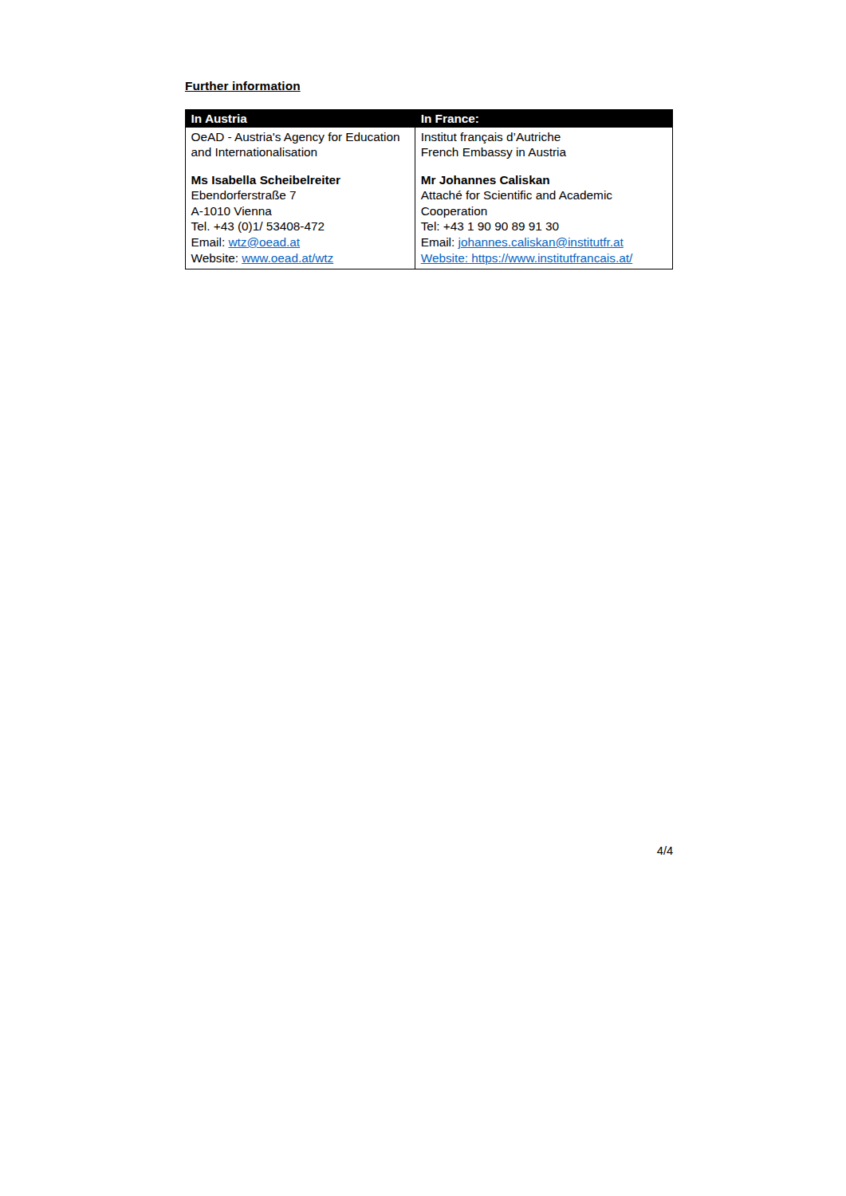Further information
| In Austria | In France: |
| --- | --- |
| OeAD - Austria's Agency for Education and Internationalisation Ms Isabella Scheibelreiter Ebendorferstraße 7 A-1010 Vienna Tel. +43 (0)1/ 53408-472 Email: wtz@oead.at Website: www.oead.at/wtz | Institut français d’Autriche French Embassy in Austria Mr Johannes Caliskan Attaché for Scientific and Academic Cooperation Tel: +43 1 90 90 89 91 30 Email: johannes.caliskan@institutfr.at Website: https://www.institutfrancais.at/ |
4/4